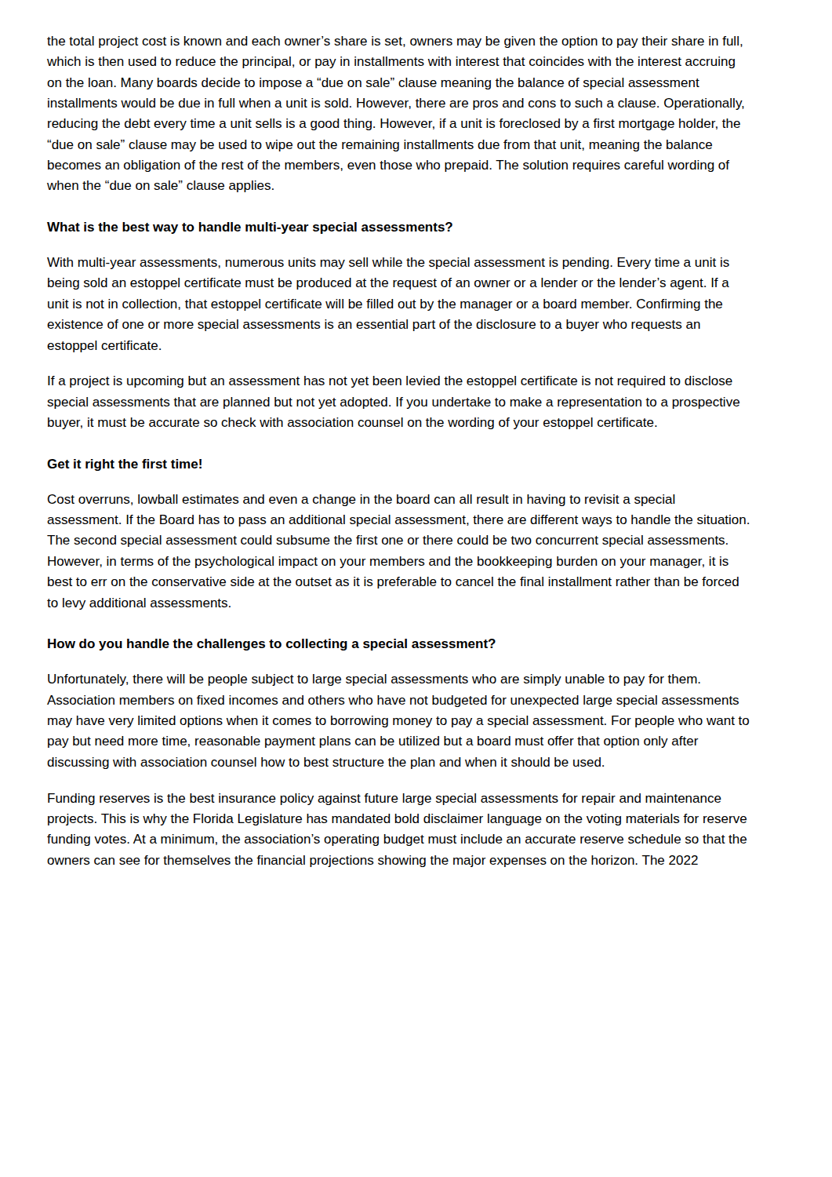the total project cost is known and each owner’s share is set, owners may be given the option to pay their share in full, which is then used to reduce the principal, or pay in installments with interest that coincides with the interest accruing on the loan. Many boards decide to impose a “due on sale” clause meaning the balance of special assessment installments would be due in full when a unit is sold. However, there are pros and cons to such a clause. Operationally, reducing the debt every time a unit sells is a good thing. However, if a unit is foreclosed by a first mortgage holder, the “due on sale” clause may be used to wipe out the remaining installments due from that unit, meaning the balance becomes an obligation of the rest of the members, even those who prepaid. The solution requires careful wording of when the “due on sale” clause applies.
What is the best way to handle multi-year special assessments?
With multi-year assessments, numerous units may sell while the special assessment is pending. Every time a unit is being sold an estoppel certificate must be produced at the request of an owner or a lender or the lender’s agent. If a unit is not in collection, that estoppel certificate will be filled out by the manager or a board member. Confirming the existence of one or more special assessments is an essential part of the disclosure to a buyer who requests an estoppel certificate.
If a project is upcoming but an assessment has not yet been levied the estoppel certificate is not required to disclose special assessments that are planned but not yet adopted. If you undertake to make a representation to a prospective buyer, it must be accurate so check with association counsel on the wording of your estoppel certificate.
Get it right the first time!
Cost overruns, lowball estimates and even a change in the board can all result in having to revisit a special assessment. If the Board has to pass an additional special assessment, there are different ways to handle the situation. The second special assessment could subsume the first one or there could be two concurrent special assessments. However, in terms of the psychological impact on your members and the bookkeeping burden on your manager, it is best to err on the conservative side at the outset as it is preferable to cancel the final installment rather than be forced to levy additional assessments.
How do you handle the challenges to collecting a special assessment?
Unfortunately, there will be people subject to large special assessments who are simply unable to pay for them. Association members on fixed incomes and others who have not budgeted for unexpected large special assessments may have very limited options when it comes to borrowing money to pay a special assessment. For people who want to pay but need more time, reasonable payment plans can be utilized but a board must offer that option only after discussing with association counsel how to best structure the plan and when it should be used.
Funding reserves is the best insurance policy against future large special assessments for repair and maintenance projects. This is why the Florida Legislature has mandated bold disclaimer language on the voting materials for reserve funding votes. At a minimum, the association’s operating budget must include an accurate reserve schedule so that the owners can see for themselves the financial projections showing the major expenses on the horizon. The 2022